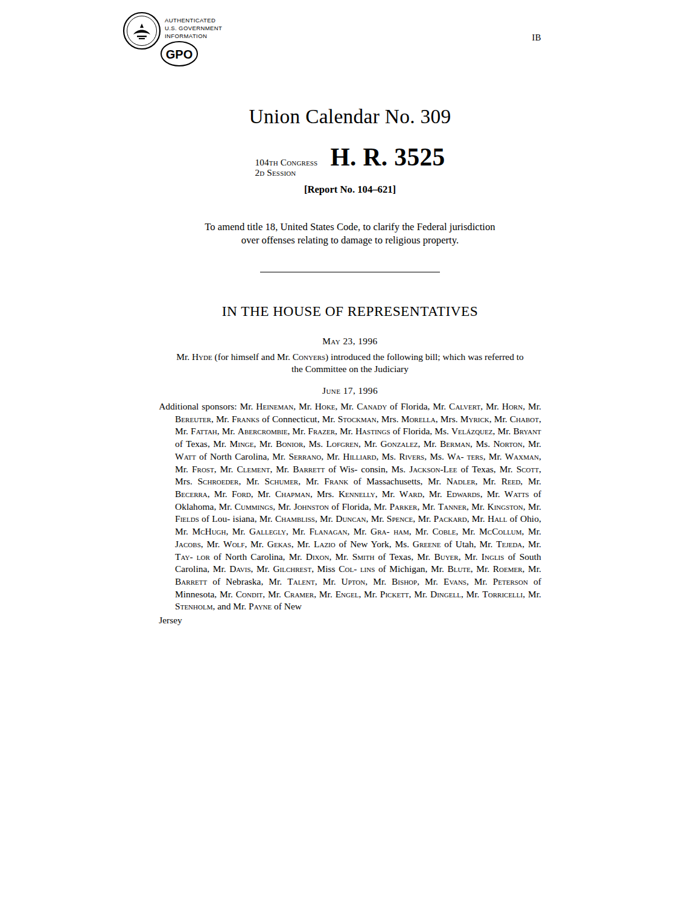AUTHENTICATED U.S. GOVERNMENT INFORMATION GPO
IB
Union Calendar No. 309
104th Congress
2d Session
H. R. 3525
[Report No. 104–621]
To amend title 18, United States Code, to clarify the Federal jurisdiction
over offenses relating to damage to religious property.
IN THE HOUSE OF REPRESENTATIVES
May 23, 1996
Mr. Hyde (for himself and Mr. Conyers) introduced the following bill; which was referred to the Committee on the Judiciary
June 17, 1996
Additional sponsors: Mr. Heineman, Mr. Hoke, Mr. Canady of Florida, Mr. Calvert, Mr. Horn, Mr. Bereuter, Mr. Franks of Connecticut, Mr. Stockman, Mrs. Morella, Mrs. Myrick, Mr. Chabot, Mr. Fattah, Mr. Abercrombie, Mr. Frazer, Mr. Hastings of Florida, Ms. Velázquez, Mr. Bryant of Texas, Mr. Minge, Mr. Bonior, Ms. Lofgren, Mr. Gonzalez, Mr. Berman, Ms. Norton, Mr. Watt of North Carolina, Mr. Serrano, Mr. Hilliard, Ms. Rivers, Ms. Wa- ters, Mr. Waxman, Mr. Frost, Mr. Clement, Mr. Barrett of Wis- consin, Ms. Jackson-Lee of Texas, Mr. Scott, Mrs. Schroeder, Mr. Schumer, Mr. Frank of Massachusetts, Mr. Nadler, Mr. Reed, Mr. Becerra, Mr. Ford, Mr. Chapman, Mrs. Kennelly, Mr. Ward, Mr. Edwards, Mr. Watts of Oklahoma, Mr. Cummings, Mr. Johnston of Florida, Mr. Parker, Mr. Tanner, Mr. Kingston, Mr. Fields of Lou- isiana, Mr. Chambliss, Mr. Duncan, Mr. Spence, Mr. Packard, Mr. Hall of Ohio, Mr. McHugh, Mr. Gallegly, Mr. Flanagan, Mr. Gra- ham, Mr. Coble, Mr. McCollum, Mr. Jacobs, Mr. Wolf, Mr. Gekas, Mr. Lazio of New York, Ms. Greene of Utah, Mr. Tejeda, Mr. Tay- lor of North Carolina, Mr. Dixon, Mr. Smith of Texas, Mr. Buyer, Mr. Inglis of South Carolina, Mr. Davis, Mr. Gilchrest, Miss Col- lins of Michigan, Mr. Blute, Mr. Roemer, Mr. Barrett of Nebraska, Mr. Talent, Mr. Upton, Mr. Bishop, Mr. Evans, Mr. Peterson of Minnesota, Mr. Condit, Mr. Cramer, Mr. Engel, Mr. Pickett, Mr. Dingell, Mr. Torricelli, Mr. Stenholm, and Mr. Payne of New
Jersey